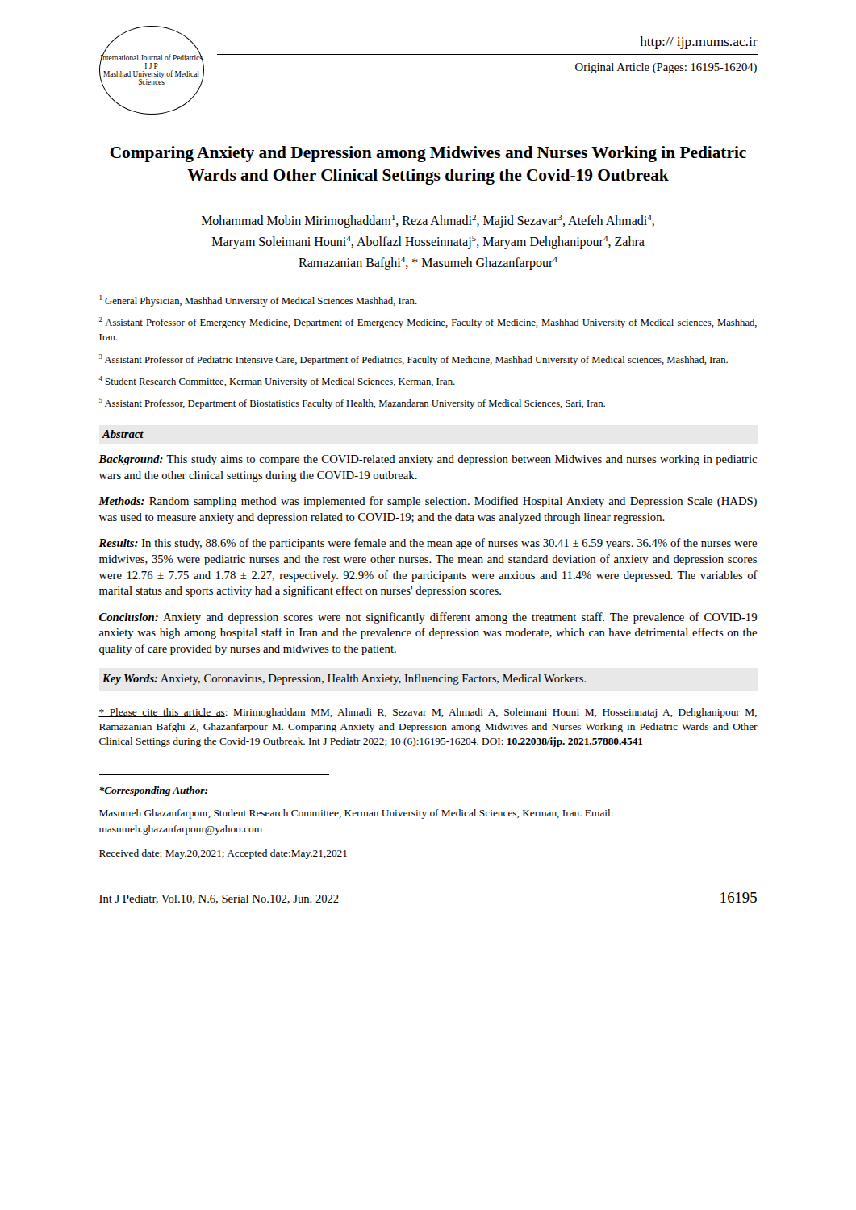International Journal of Pediatrics
I J P
Mashhad University of Medical Sciences
http:// ijp.mums.ac.ir
Original Article (Pages: 16195-16204)
Comparing Anxiety and Depression among Midwives and Nurses Working in Pediatric Wards and Other Clinical Settings during the Covid-19 Outbreak
Mohammad Mobin Mirimoghaddam1, Reza Ahmadi2, Majid Sezavar3, Atefeh Ahmadi4,
Maryam Soleimani Houni4, Abolfazl Hosseinnataj5, Maryam Dehghanipour4, Zahra
Ramazanian Bafghi4, * Masumeh Ghazanfarpour4
1 General Physician, Mashhad University of Medical Sciences Mashhad, Iran.
2 Assistant Professor of Emergency Medicine, Department of Emergency Medicine, Faculty of Medicine, Mashhad University of Medical sciences, Mashhad, Iran.
3 Assistant Professor of Pediatric Intensive Care, Department of Pediatrics, Faculty of Medicine, Mashhad University of Medical sciences, Mashhad, Iran.
4 Student Research Committee, Kerman University of Medical Sciences, Kerman, Iran.
5 Assistant Professor, Department of Biostatistics Faculty of Health, Mazandaran University of Medical Sciences, Sari, Iran.
Abstract
Background: This study aims to compare the COVID-related anxiety and depression between Midwives and nurses working in pediatric wars and the other clinical settings during the COVID-19 outbreak.
Methods: Random sampling method was implemented for sample selection. Modified Hospital Anxiety and Depression Scale (HADS) was used to measure anxiety and depression related to COVID-19; and the data was analyzed through linear regression.
Results: In this study, 88.6% of the participants were female and the mean age of nurses was 30.41 ± 6.59 years. 36.4% of the nurses were midwives, 35% were pediatric nurses and the rest were other nurses. The mean and standard deviation of anxiety and depression scores were 12.76 ± 7.75 and 1.78 ± 2.27, respectively. 92.9% of the participants were anxious and 11.4% were depressed. The variables of marital status and sports activity had a significant effect on nurses' depression scores.
Conclusion: Anxiety and depression scores were not significantly different among the treatment staff. The prevalence of COVID-19 anxiety was high among hospital staff in Iran and the prevalence of depression was moderate, which can have detrimental effects on the quality of care provided by nurses and midwives to the patient.
Key Words: Anxiety, Coronavirus, Depression, Health Anxiety, Influencing Factors, Medical Workers.
* Please cite this article as: Mirimoghaddam MM, Ahmadi R, Sezavar M, Ahmadi A, Soleimani Houni M, Hosseinnataj A, Dehghanipour M, Ramazanian Bafghi Z, Ghazanfarpour M. Comparing Anxiety and Depression among Midwives and Nurses Working in Pediatric Wards and Other Clinical Settings during the Covid-19 Outbreak. Int J Pediatr 2022; 10 (6):16195-16204. DOI: 10.22038/ijp. 2021.57880.4541
*Corresponding Author:
Masumeh Ghazanfarpour, Student Research Committee, Kerman University of Medical Sciences, Kerman, Iran. Email: masumeh.ghazanfarpour@yahoo.com
Received date: May.20,2021; Accepted date:May.21,2021
Int J Pediatr, Vol.10, N.6, Serial No.102, Jun. 2022
16195